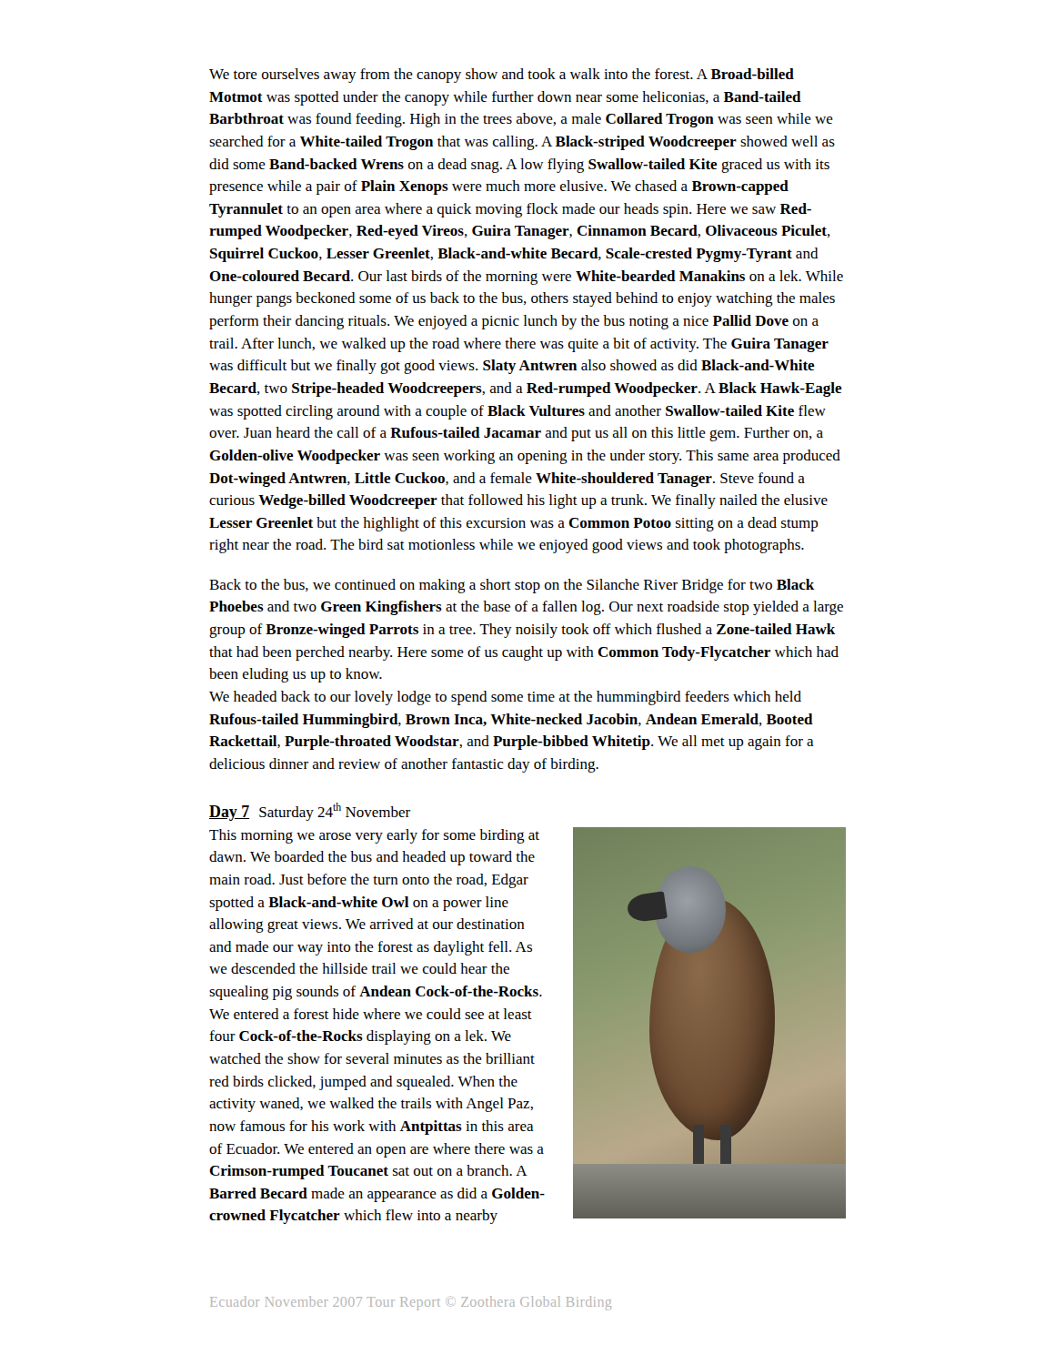We tore ourselves away from the canopy show and took a walk into the forest. A Broad-billed Motmot was spotted under the canopy while further down near some heliconias, a Band-tailed Barbthroat was found feeding. High in the trees above, a male Collared Trogon was seen while we searched for a White-tailed Trogon that was calling. A Black-striped Woodcreeper showed well as did some Band-backed Wrens on a dead snag. A low flying Swallow-tailed Kite graced us with its presence while a pair of Plain Xenops were much more elusive. We chased a Brown-capped Tyrannulet to an open area where a quick moving flock made our heads spin. Here we saw Red-rumped Woodpecker, Red-eyed Vireos, Guira Tanager, Cinnamon Becard, Olivaceous Piculet, Squirrel Cuckoo, Lesser Greenlet, Black-and-white Becard, Scale-crested Pygmy-Tyrant and One-coloured Becard. Our last birds of the morning were White-bearded Manakins on a lek. While hunger pangs beckoned some of us back to the bus, others stayed behind to enjoy watching the males perform their dancing rituals. We enjoyed a picnic lunch by the bus noting a nice Pallid Dove on a trail. After lunch, we walked up the road where there was quite a bit of activity. The Guira Tanager was difficult but we finally got good views. Slaty Antwren also showed as did Black-and-White Becard, two Stripe-headed Woodcreepers, and a Red-rumped Woodpecker. A Black Hawk-Eagle was spotted circling around with a couple of Black Vultures and another Swallow-tailed Kite flew over. Juan heard the call of a Rufous-tailed Jacamar and put us all on this little gem. Further on, a Golden-olive Woodpecker was seen working an opening in the under story. This same area produced Dot-winged Antwren, Little Cuckoo, and a female White-shouldered Tanager. Steve found a curious Wedge-billed Woodcreeper that followed his light up a trunk. We finally nailed the elusive Lesser Greenlet but the highlight of this excursion was a Common Potoo sitting on a dead stump right near the road. The bird sat motionless while we enjoyed good views and took photographs.
Back to the bus, we continued on making a short stop on the Silanche River Bridge for two Black Phoebes and two Green Kingfishers at the base of a fallen log. Our next roadside stop yielded a large group of Bronze-winged Parrots in a tree. They noisily took off which flushed a Zone-tailed Hawk that had been perched nearby. Here some of us caught up with Common Tody-Flycatcher which had been eluding us up to know.
We headed back to our lovely lodge to spend some time at the hummingbird feeders which held Rufous-tailed Hummingbird, Brown Inca, White-necked Jacobin, Andean Emerald, Booted Rackettail, Purple-throated Woodstar, and Purple-bibbed Whitetip. We all met up again for a delicious dinner and review of another fantastic day of birding.
Day 7 Saturday 24th November
This morning we arose very early for some birding at dawn. We boarded the bus and headed up toward the main road. Just before the turn onto the road, Edgar spotted a Black-and-white Owl on a power line allowing great views. We arrived at our destination and made our way into the forest as daylight fell. As we descended the hillside trail we could hear the squealing pig sounds of Andean Cock-of-the-Rocks. We entered a forest hide where we could see at least four Cock-of-the-Rocks displaying on a lek. We watched the show for several minutes as the brilliant red birds clicked, jumped and squealed. When the activity waned, we walked the trails with Angel Paz, now famous for his work with Antpittas in this area of Ecuador. We entered an open are where there was a Crimson-rumped Toucanet sat out on a branch. A Barred Becard made an appearance as did a Golden-crowned Flycatcher which flew into a nearby
Ecuador November 2007 Tour Report © Zoothera Global Birding